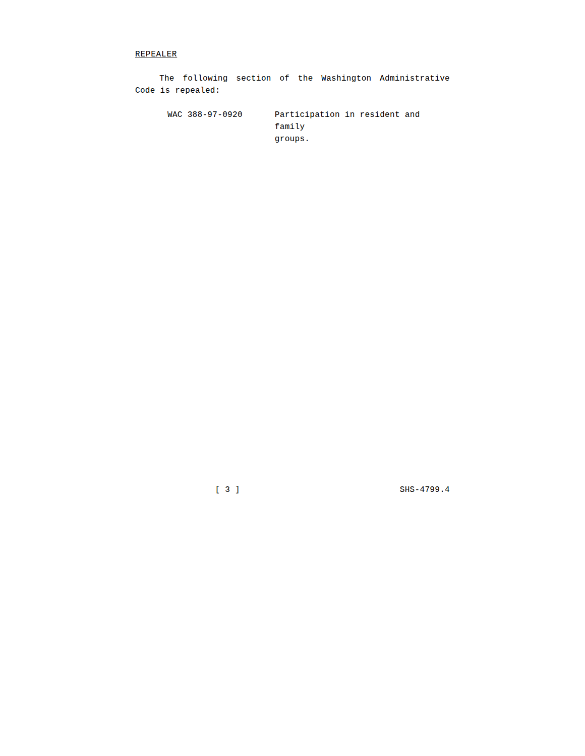REPEALER
The following section of the Washington Administrative Code is repealed:
| WAC 388-97-0920 | Participation in resident and family groups. |
[ 3 ] SHS-4799.4